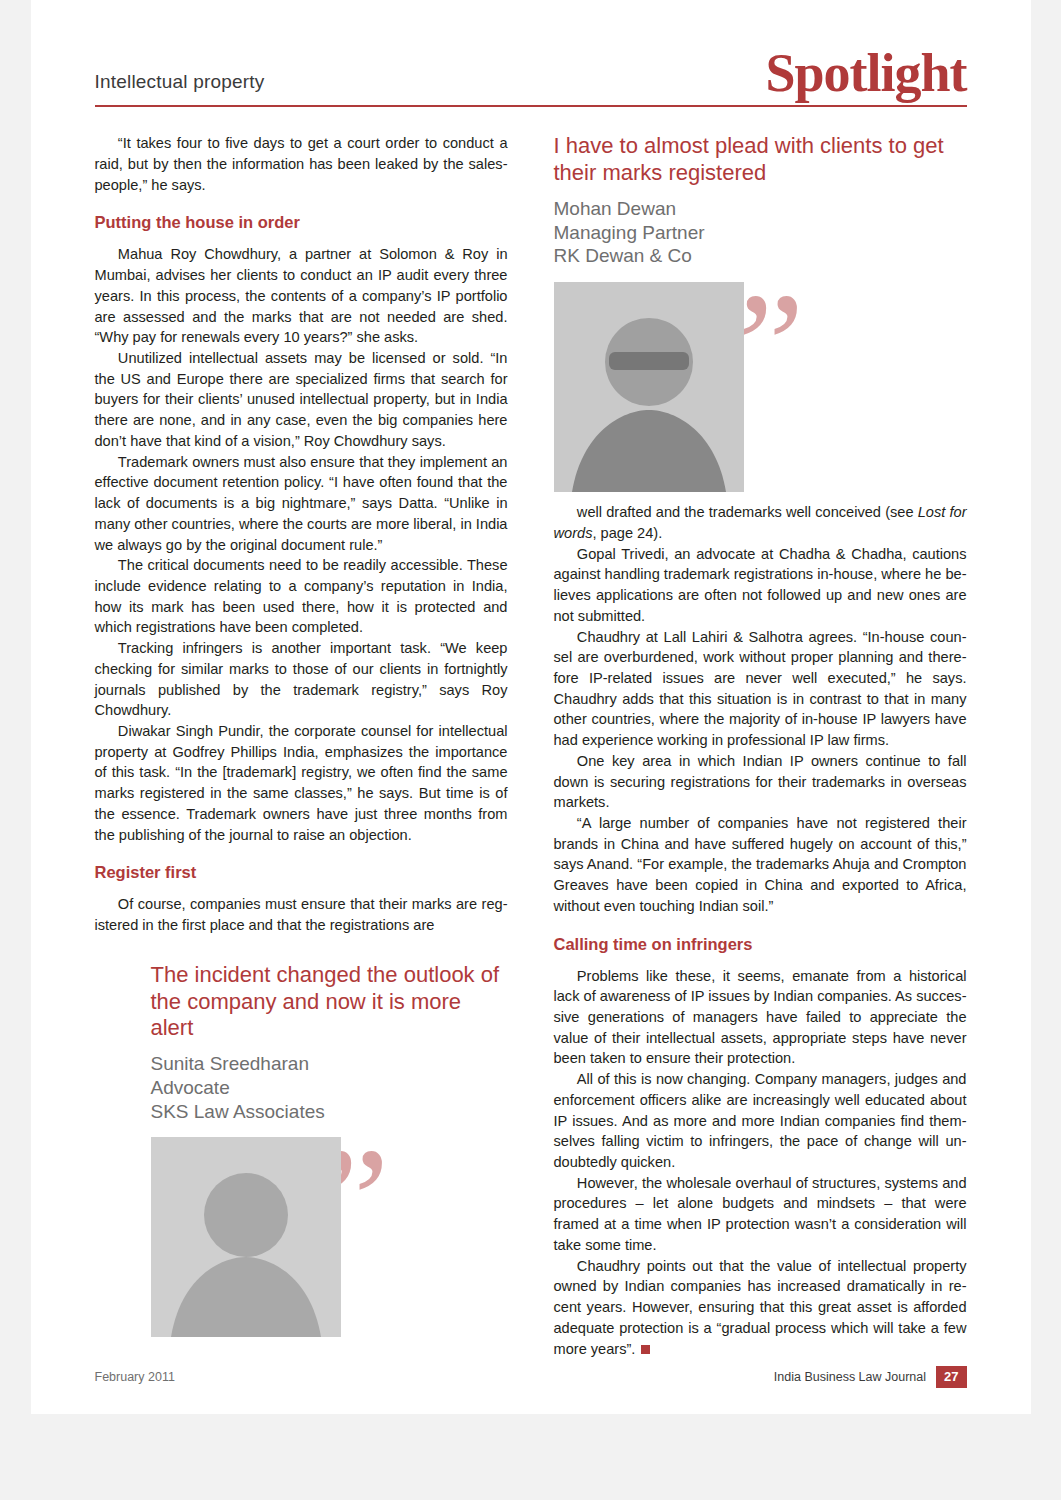Intellectual property
Spotlight
“It takes four to five days to get a court order to conduct a raid, but by then the information has been leaked by the salespeople,” he says.
Putting the house in order
Mahua Roy Chowdhury, a partner at Solomon & Roy in Mumbai, advises her clients to conduct an IP audit every three years. In this process, the contents of a company’s IP portfolio are assessed and the marks that are not needed are shed. “Why pay for renewals every 10 years?” she asks.
Unutilized intellectual assets may be licensed or sold. “In the US and Europe there are specialized firms that search for buyers for their clients’ unused intellectual property, but in India there are none, and in any case, even the big companies here don’t have that kind of a vision,” Roy Chowdhury says.
Trademark owners must also ensure that they implement an effective document retention policy. “I have often found that the lack of documents is a big nightmare,” says Datta. “Unlike in many other countries, where the courts are more liberal, in India we always go by the original document rule.”
The critical documents need to be readily accessible. These include evidence relating to a company’s reputation in India, how its mark has been used there, how it is protected and which registrations have been completed.
Tracking infringers is another important task. “We keep checking for similar marks to those of our clients in fortnightly journals published by the trademark registry,” says Roy Chowdhury.
Diwakar Singh Pundir, the corporate counsel for intellectual property at Godfrey Phillips India, emphasizes the importance of this task. “In the [trademark] registry, we often find the same marks registered in the same classes,” he says. But time is of the essence. Trademark owners have just three months from the publishing of the journal to raise an objection.
Register first
Of course, companies must ensure that their marks are registered in the first place and that the registrations are
The incident changed the outlook of the company and now it is more alert
Sunita Sreedharan
Advocate
SKS Law Associates
”
I have to almost plead with clients to get their marks registered
Mohan Dewan
Managing Partner
RK Dewan & Co
”
well drafted and the trademarks well conceived (see Lost for words, page 24).
Gopal Trivedi, an advocate at Chadha & Chadha, cautions against handling trademark registrations in-house, where he believes applications are often not followed up and new ones are not submitted.
Chaudhry at Lall Lahiri & Salhotra agrees. “In-house counsel are overburdened, work without proper planning and therefore IP-related issues are never well executed,” he says. Chaudhry adds that this situation is in contrast to that in many other countries, where the majority of in-house IP lawyers have had experience working in professional IP law firms.
One key area in which Indian IP owners continue to fall down is securing registrations for their trademarks in overseas markets.
“A large number of companies have not registered their brands in China and have suffered hugely on account of this,” says Anand. “For example, the trademarks Ahuja and Crompton Greaves have been copied in China and exported to Africa, without even touching Indian soil.”
Calling time on infringers
Problems like these, it seems, emanate from a historical lack of awareness of IP issues by Indian companies. As successive generations of managers have failed to appreciate the value of their intellectual assets, appropriate steps have never been taken to ensure their protection.
All of this is now changing. Company managers, judges and enforcement officers alike are increasingly well educated about IP issues. And as more and more Indian companies find themselves falling victim to infringers, the pace of change will undoubtedly quicken.
However, the wholesale overhaul of structures, systems and procedures – let alone budgets and mindsets – that were framed at a time when IP protection wasn’t a consideration will take some time.
Chaudhry points out that the value of intellectual property owned by Indian companies has increased dramatically in recent years. However, ensuring that this great asset is afforded adequate protection is a “gradual process which will take a few more years”.
February 2011
India Business Law Journal 27